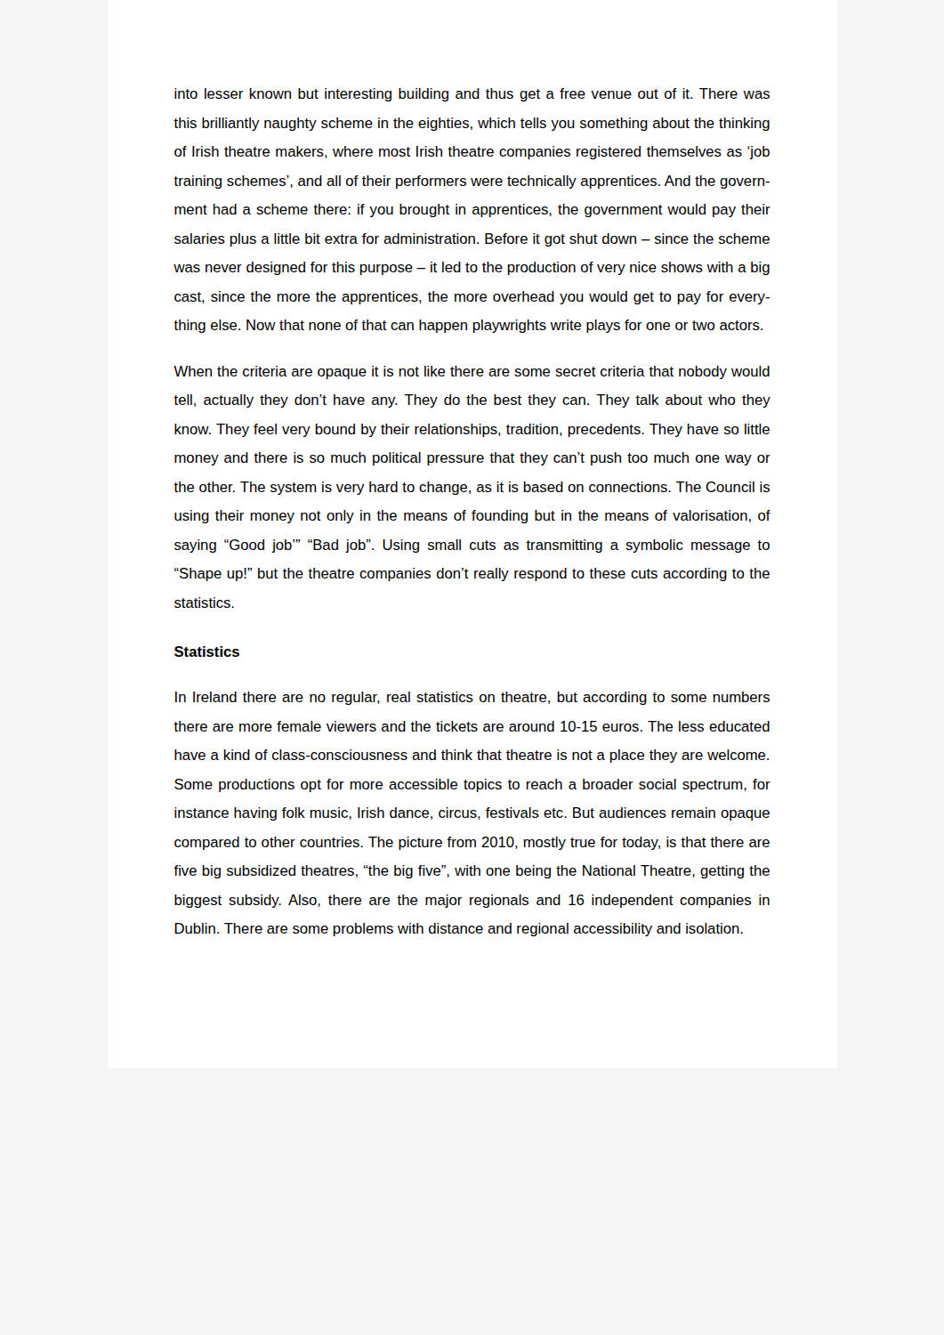into lesser known but interesting building and thus get a free venue out of it. There was this brilliantly naughty scheme in the eighties, which tells you something about the thinking of Irish theatre makers, where most Irish theatre companies registered themselves as ‘job training schemes’, and all of their performers were technically apprentices. And the government had a scheme there: if you brought in apprentices, the government would pay their salaries plus a little bit extra for administration. Before it got shut down – since the scheme was never designed for this purpose – it led to the production of very nice shows with a big cast, since the more the apprentices, the more overhead you would get to pay for everything else. Now that none of that can happen playwrights write plays for one or two actors.
When the criteria are opaque it is not like there are some secret criteria that nobody would tell, actually they don’t have any. They do the best they can. They talk about who they know. They feel very bound by their relationships, tradition, precedents. They have so little money and there is so much political pressure that they can’t push too much one way or the other. The system is very hard to change, as it is based on connections. The Council is using their money not only in the means of founding but in the means of valorisation, of saying “Good job’” “Bad job”. Using small cuts as transmitting a symbolic message to “Shape up!” but the theatre companies don’t really respond to these cuts according to the statistics.
Statistics
In Ireland there are no regular, real statistics on theatre, but according to some numbers there are more female viewers and the tickets are around 10-15 euros. The less educated have a kind of class-consciousness and think that theatre is not a place they are welcome. Some productions opt for more accessible topics to reach a broader social spectrum, for instance having folk music, Irish dance, circus, festivals etc. But audiences remain opaque compared to other countries. The picture from 2010, mostly true for today, is that there are five big subsidized theatres, “the big five”, with one being the National Theatre, getting the biggest subsidy. Also, there are the major regionals and 16 independent companies in Dublin. There are some problems with distance and regional accessibility and isolation.